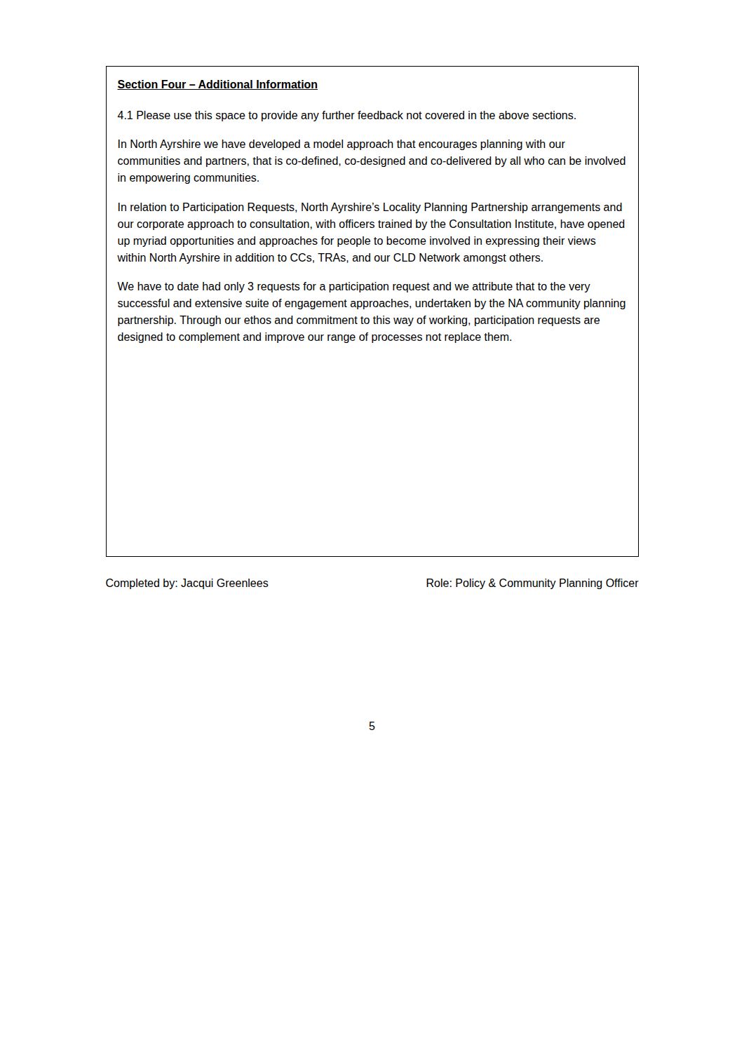Section Four – Additional Information
4.1 Please use this space to provide any further feedback not covered in the above sections.
In North Ayrshire we have developed a model approach that encourages planning with our communities and partners, that is co-defined, co-designed and co-delivered by all who can be involved in empowering communities.
In relation to Participation Requests, North Ayrshire’s Locality Planning Partnership arrangements and our corporate approach to consultation, with officers trained by the Consultation Institute, have opened up myriad opportunities and approaches for people to become involved in expressing their views within North Ayrshire in addition to CCs, TRAs, and our CLD Network amongst others.
We have to date had only 3 requests for a participation request and we attribute that to the very successful and extensive suite of engagement approaches, undertaken by the NA community planning partnership. Through our ethos and commitment to this way of working, participation requests are designed to complement and improve our range of processes not replace them.
Completed by: Jacqui Greenlees Role: Policy & Community Planning Officer
5